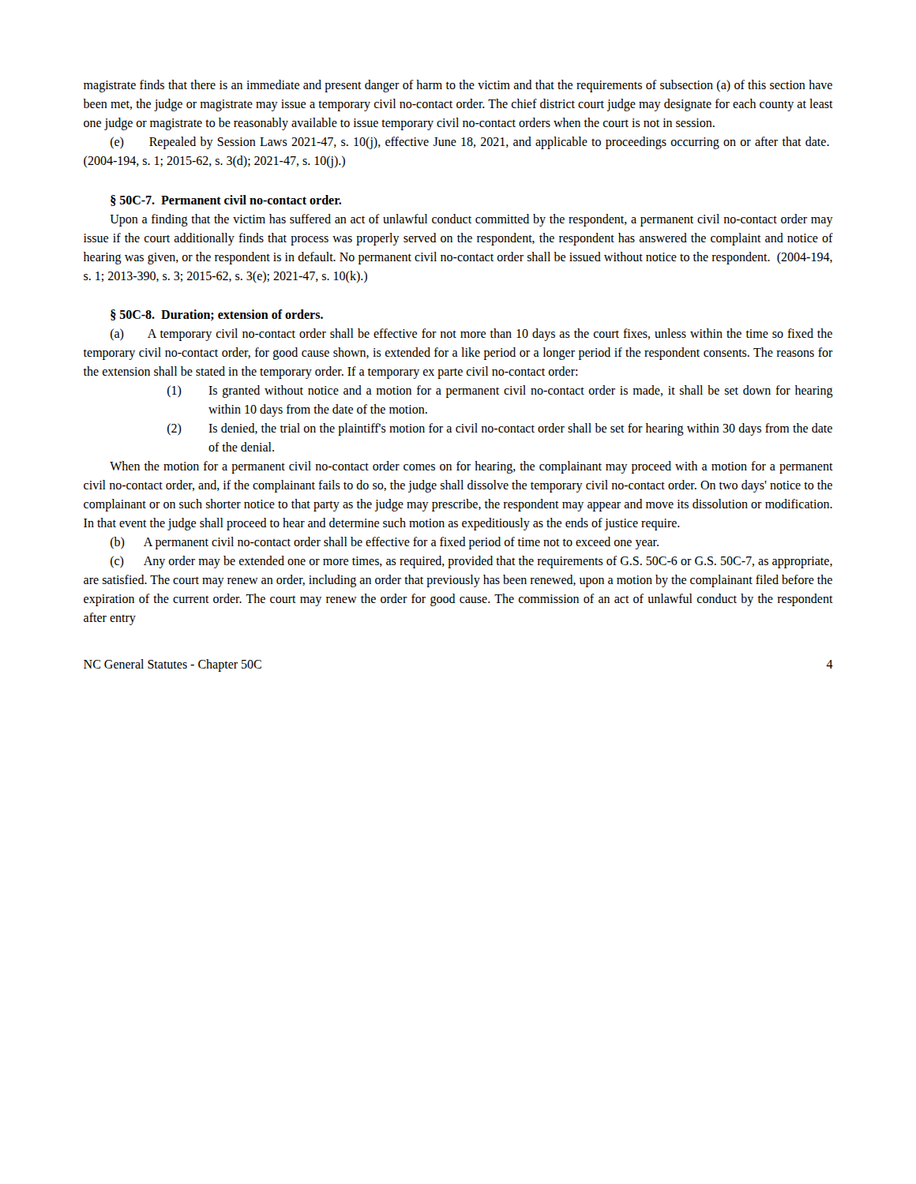magistrate finds that there is an immediate and present danger of harm to the victim and that the requirements of subsection (a) of this section have been met, the judge or magistrate may issue a temporary civil no-contact order. The chief district court judge may designate for each county at least one judge or magistrate to be reasonably available to issue temporary civil no-contact orders when the court is not in session.
(e) Repealed by Session Laws 2021-47, s. 10(j), effective June 18, 2021, and applicable to proceedings occurring on or after that date. (2004-194, s. 1; 2015-62, s. 3(d); 2021-47, s. 10(j).)
§ 50C-7. Permanent civil no-contact order.
Upon a finding that the victim has suffered an act of unlawful conduct committed by the respondent, a permanent civil no-contact order may issue if the court additionally finds that process was properly served on the respondent, the respondent has answered the complaint and notice of hearing was given, or the respondent is in default. No permanent civil no-contact order shall be issued without notice to the respondent. (2004-194, s. 1; 2013-390, s. 3; 2015-62, s. 3(e); 2021-47, s. 10(k).)
§ 50C-8. Duration; extension of orders.
(a) A temporary civil no-contact order shall be effective for not more than 10 days as the court fixes, unless within the time so fixed the temporary civil no-contact order, for good cause shown, is extended for a like period or a longer period if the respondent consents. The reasons for the extension shall be stated in the temporary order. If a temporary ex parte civil no-contact order:
(1) Is granted without notice and a motion for a permanent civil no-contact order is made, it shall be set down for hearing within 10 days from the date of the motion.
(2) Is denied, the trial on the plaintiff's motion for a civil no-contact order shall be set for hearing within 30 days from the date of the denial.
When the motion for a permanent civil no-contact order comes on for hearing, the complainant may proceed with a motion for a permanent civil no-contact order, and, if the complainant fails to do so, the judge shall dissolve the temporary civil no-contact order. On two days' notice to the complainant or on such shorter notice to that party as the judge may prescribe, the respondent may appear and move its dissolution or modification. In that event the judge shall proceed to hear and determine such motion as expeditiously as the ends of justice require.
(b) A permanent civil no-contact order shall be effective for a fixed period of time not to exceed one year.
(c) Any order may be extended one or more times, as required, provided that the requirements of G.S. 50C-6 or G.S. 50C-7, as appropriate, are satisfied. The court may renew an order, including an order that previously has been renewed, upon a motion by the complainant filed before the expiration of the current order. The court may renew the order for good cause. The commission of an act of unlawful conduct by the respondent after entry
NC General Statutes - Chapter 50C 4